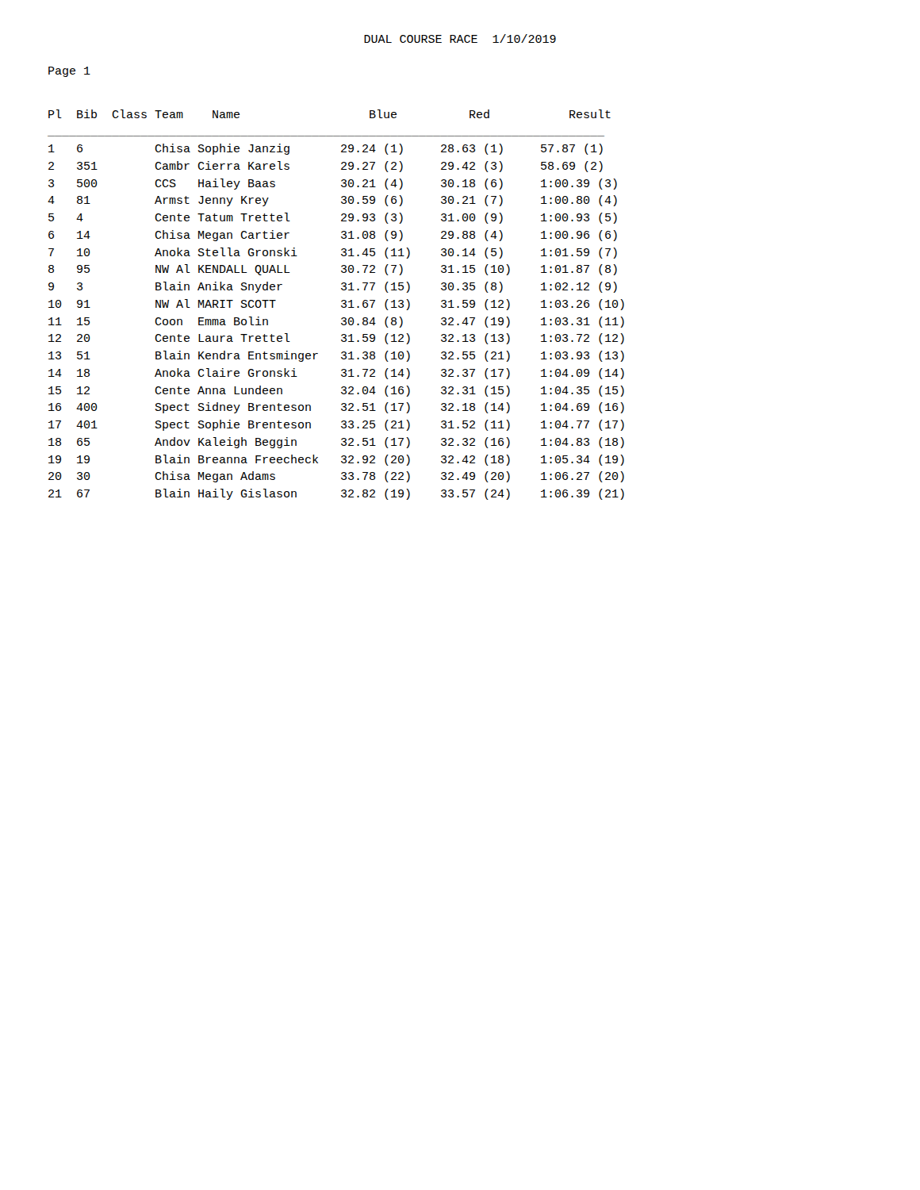DUAL COURSE RACE 1/10/2019
Page 1
Pl  Bib  Class Team    Name                  Blue          Red           Result
______________________________________________________________________________
1   6          Chisa Sophie Janzig       29.24 (1)     28.63 (1)     57.87 (1)
2   351        Cambr Cierra Karels       29.27 (2)     29.42 (3)     58.69 (2)
3   500        CCS   Hailey Baas         30.21 (4)     30.18 (6)     1:00.39 (3)
4   81         Armst Jenny Krey          30.59 (6)     30.21 (7)     1:00.80 (4)
5   4          Cente Tatum Trettel       29.93 (3)     31.00 (9)     1:00.93 (5)
6   14         Chisa Megan Cartier       31.08 (9)     29.88 (4)     1:00.96 (6)
7   10         Anoka Stella Gronski      31.45 (11)    30.14 (5)     1:01.59 (7)
8   95         NW Al KENDALL QUALL       30.72 (7)     31.15 (10)    1:01.87 (8)
9   3          Blain Anika Snyder        31.77 (15)    30.35 (8)     1:02.12 (9)
10  91         NW Al MARIT SCOTT         31.67 (13)    31.59 (12)    1:03.26 (10)
11  15         Coon  Emma Bolin          30.84 (8)     32.47 (19)    1:03.31 (11)
12  20         Cente Laura Trettel       31.59 (12)    32.13 (13)    1:03.72 (12)
13  51         Blain Kendra Entsminger   31.38 (10)    32.55 (21)    1:03.93 (13)
14  18         Anoka Claire Gronski      31.72 (14)    32.37 (17)    1:04.09 (14)
15  12         Cente Anna Lundeen        32.04 (16)    32.31 (15)    1:04.35 (15)
16  400        Spect Sidney Brenteson    32.51 (17)    32.18 (14)    1:04.69 (16)
17  401        Spect Sophie Brenteson    33.25 (21)    31.52 (11)    1:04.77 (17)
18  65         Andov Kaleigh Beggin      32.51 (17)    32.32 (16)    1:04.83 (18)
19  19         Blain Breanna Freecheck   32.92 (20)    32.42 (18)    1:05.34 (19)
20  30         Chisa Megan Adams         33.78 (22)    32.49 (20)    1:06.27 (20)
21  67         Blain Haily Gislason      32.82 (19)    33.57 (24)    1:06.39 (21)